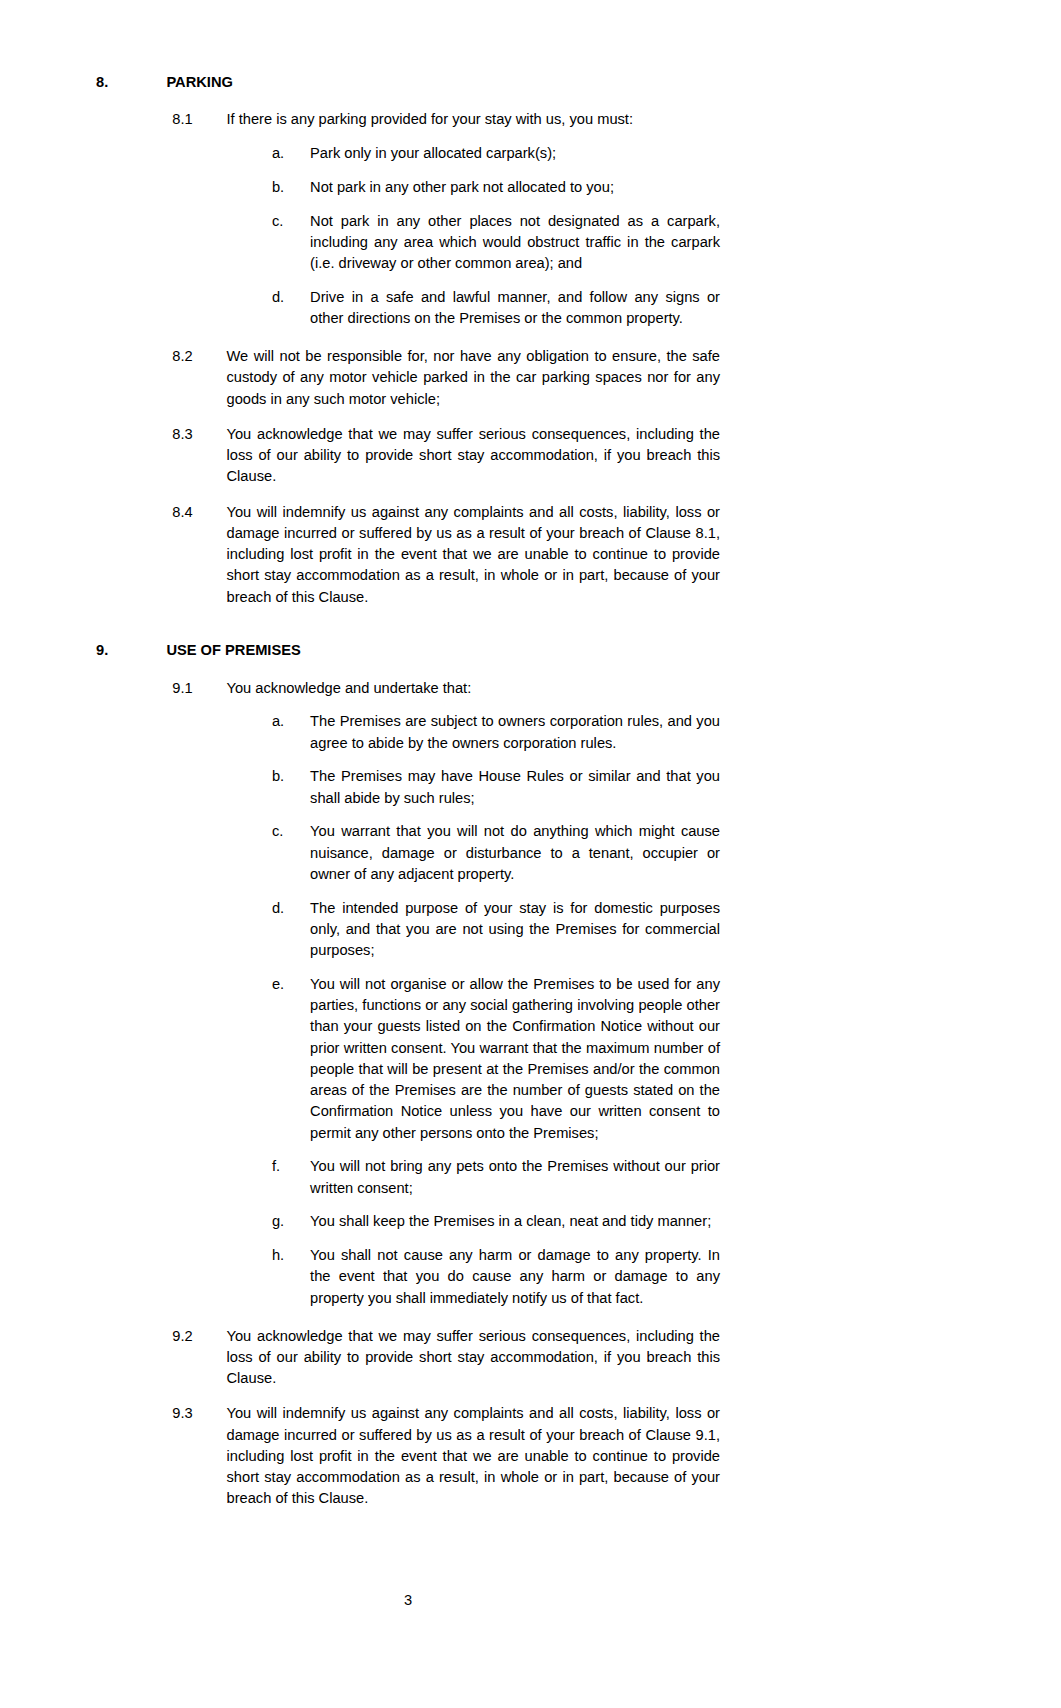8. Parking
8.1
If there is any parking provided for your stay with us, you must:
a. Park only in your allocated carpark(s);
b. Not park in any other park not allocated to you;
c. Not park in any other places not designated as a carpark, including any area which would obstruct traffic in the carpark (i.e. driveway or other common area); and
d. Drive in a safe and lawful manner, and follow any signs or other directions on the Premises or the common property.
8.2
We will not be responsible for, nor have any obligation to ensure, the safe custody of any motor vehicle parked in the car parking spaces nor for any goods in any such motor vehicle;
8.3
You acknowledge that we may suffer serious consequences, including the loss of our ability to provide short stay accommodation, if you breach this Clause.
8.4
You will indemnify us against any complaints and all costs, liability, loss or damage incurred or suffered by us as a result of your breach of Clause 8.1, including lost profit in the event that we are unable to continue to provide short stay accommodation as a result, in whole or in part, because of your breach of this Clause.
9. Use of Premises
9.1
You acknowledge and undertake that:
a. The Premises are subject to owners corporation rules, and you agree to abide by the owners corporation rules.
b. The Premises may have House Rules or similar and that you shall abide by such rules;
c. You warrant that you will not do anything which might cause nuisance, damage or disturbance to a tenant, occupier or owner of any adjacent property.
d. The intended purpose of your stay is for domestic purposes only, and that you are not using the Premises for commercial purposes;
e. You will not organise or allow the Premises to be used for any parties, functions or any social gathering involving people other than your guests listed on the Confirmation Notice without our prior written consent. You warrant that the maximum number of people that will be present at the Premises and/or the common areas of the Premises are the number of guests stated on the Confirmation Notice unless you have our written consent to permit any other persons onto the Premises;
f. You will not bring any pets onto the Premises without our prior written consent;
g. You shall keep the Premises in a clean, neat and tidy manner;
h. You shall not cause any harm or damage to any property. In the event that you do cause any harm or damage to any property you shall immediately notify us of that fact.
9.2
You acknowledge that we may suffer serious consequences, including the loss of our ability to provide short stay accommodation, if you breach this Clause.
9.3
You will indemnify us against any complaints and all costs, liability, loss or damage incurred or suffered by us as a result of your breach of Clause 9.1, including lost profit in the event that we are unable to continue to provide short stay accommodation as a result, in whole or in part, because of your breach of this Clause.
3